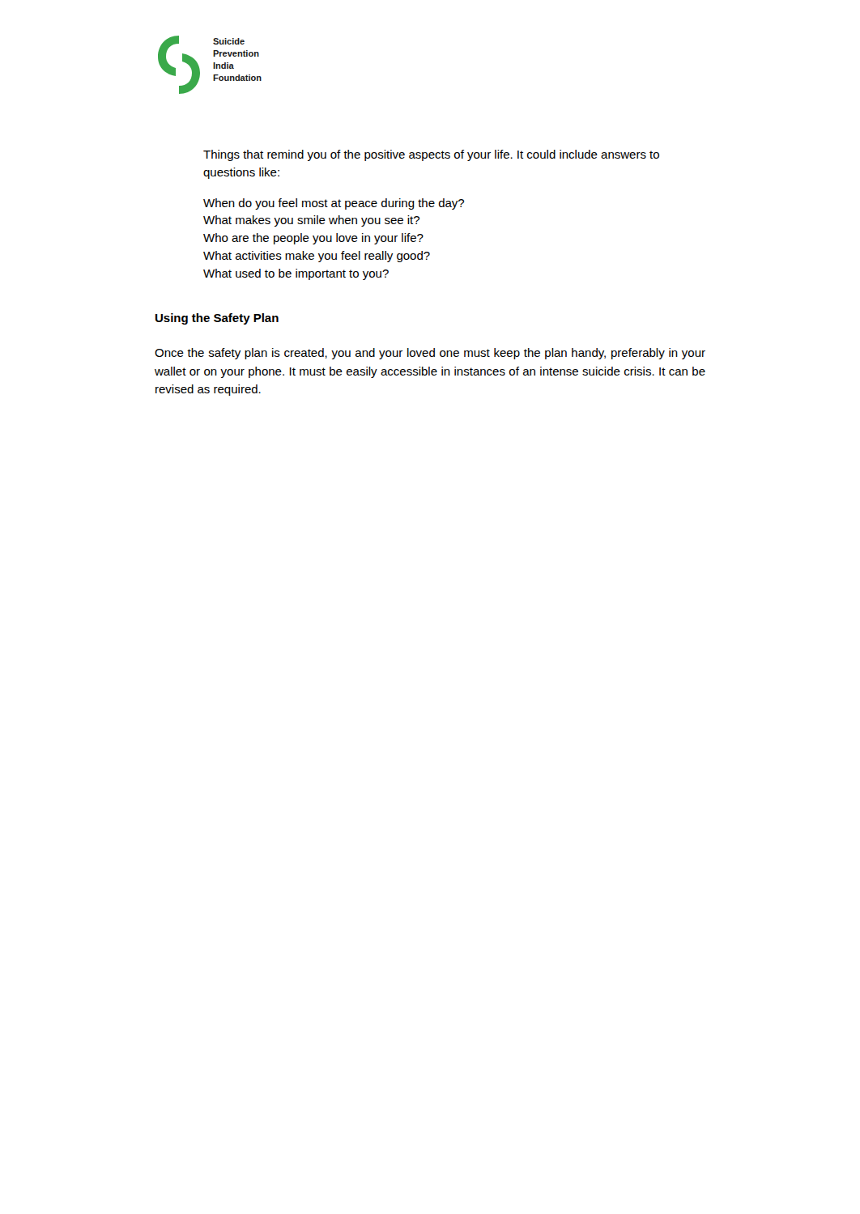Suicide
Prevention
India
Foundation
Things that remind you of the positive aspects of your life. It could include answers to questions like:
When do you feel most at peace during the day?
What makes you smile when you see it?
Who are the people you love in your life?
What activities make you feel really good?
What used to be important to you?
Using the Safety Plan
Once the safety plan is created, you and your loved one must keep the plan handy, preferably in your wallet or on your phone. It must be easily accessible in instances of an intense suicide crisis. It can be revised as required.